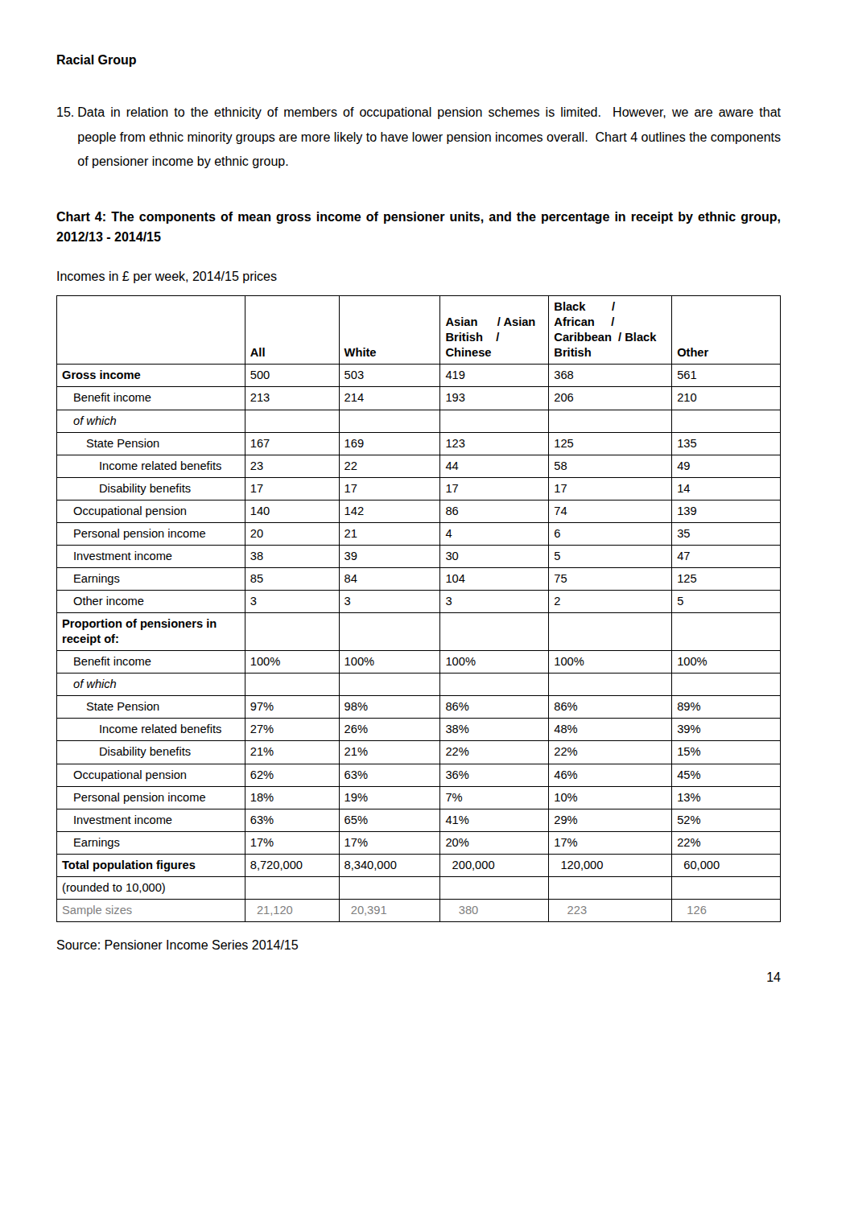Racial Group
15. Data in relation to the ethnicity of members of occupational pension schemes is limited. However, we are aware that people from ethnic minority groups are more likely to have lower pension incomes overall. Chart 4 outlines the components of pensioner income by ethnic group.
Chart 4: The components of mean gross income of pensioner units, and the percentage in receipt by ethnic group, 2012/13 - 2014/15
Incomes in £ per week, 2014/15 prices
| | All | White | Asian / Asian British / Chinese | Black / African / Caribbean / Black British | Other |
| --- | --- | --- | --- | --- | --- |
| Gross income | 500 | 503 | 419 | 368 | 561 |
| Benefit income | 213 | 214 | 193 | 206 | 210 |
| of which | | | | | |
| State Pension | 167 | 169 | 123 | 125 | 135 |
| Income related benefits | 23 | 22 | 44 | 58 | 49 |
| Disability benefits | 17 | 17 | 17 | 17 | 14 |
| Occupational pension | 140 | 142 | 86 | 74 | 139 |
| Personal pension income | 20 | 21 | 4 | 6 | 35 |
| Investment income | 38 | 39 | 30 | 5 | 47 |
| Earnings | 85 | 84 | 104 | 75 | 125 |
| Other income | 3 | 3 | 3 | 2 | 5 |
| Proportion of pensioners in receipt of: | | | | | |
| Benefit income | 100% | 100% | 100% | 100% | 100% |
| of which | | | | | |
| State Pension | 97% | 98% | 86% | 86% | 89% |
| Income related benefits | 27% | 26% | 38% | 48% | 39% |
| Disability benefits | 21% | 21% | 22% | 22% | 15% |
| Occupational pension | 62% | 63% | 36% | 46% | 45% |
| Personal pension income | 18% | 19% | 7% | 10% | 13% |
| Investment income | 63% | 65% | 41% | 29% | 52% |
| Earnings | 17% | 17% | 20% | 17% | 22% |
| Total population figures | 8,720,000 | 8,340,000 | 200,000 | 120,000 | 60,000 |
| (rounded to 10,000) | | | | | |
| Sample sizes | 21,120 | 20,391 | 380 | 223 | 126 |
Source: Pensioner Income Series 2014/15
14